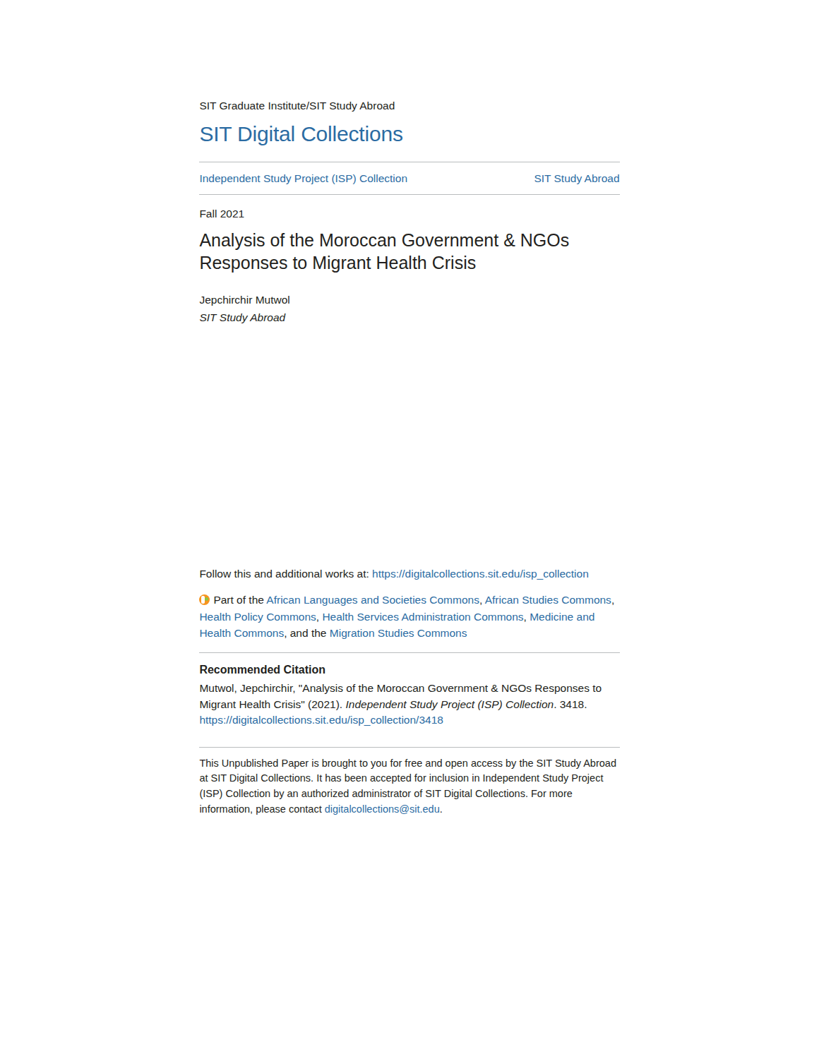SIT Graduate Institute/SIT Study Abroad
SIT Digital Collections
Independent Study Project (ISP) Collection
SIT Study Abroad
Fall 2021
Analysis of the Moroccan Government & NGOs Responses to Migrant Health Crisis
Jepchirchir Mutwol
SIT Study Abroad
Follow this and additional works at: https://digitalcollections.sit.edu/isp_collection
Part of the African Languages and Societies Commons, African Studies Commons, Health Policy Commons, Health Services Administration Commons, Medicine and Health Commons, and the Migration Studies Commons
Recommended Citation
Mutwol, Jepchirchir, "Analysis of the Moroccan Government & NGOs Responses to Migrant Health Crisis" (2021). Independent Study Project (ISP) Collection. 3418.
https://digitalcollections.sit.edu/isp_collection/3418
This Unpublished Paper is brought to you for free and open access by the SIT Study Abroad at SIT Digital Collections. It has been accepted for inclusion in Independent Study Project (ISP) Collection by an authorized administrator of SIT Digital Collections. For more information, please contact digitalcollections@sit.edu.